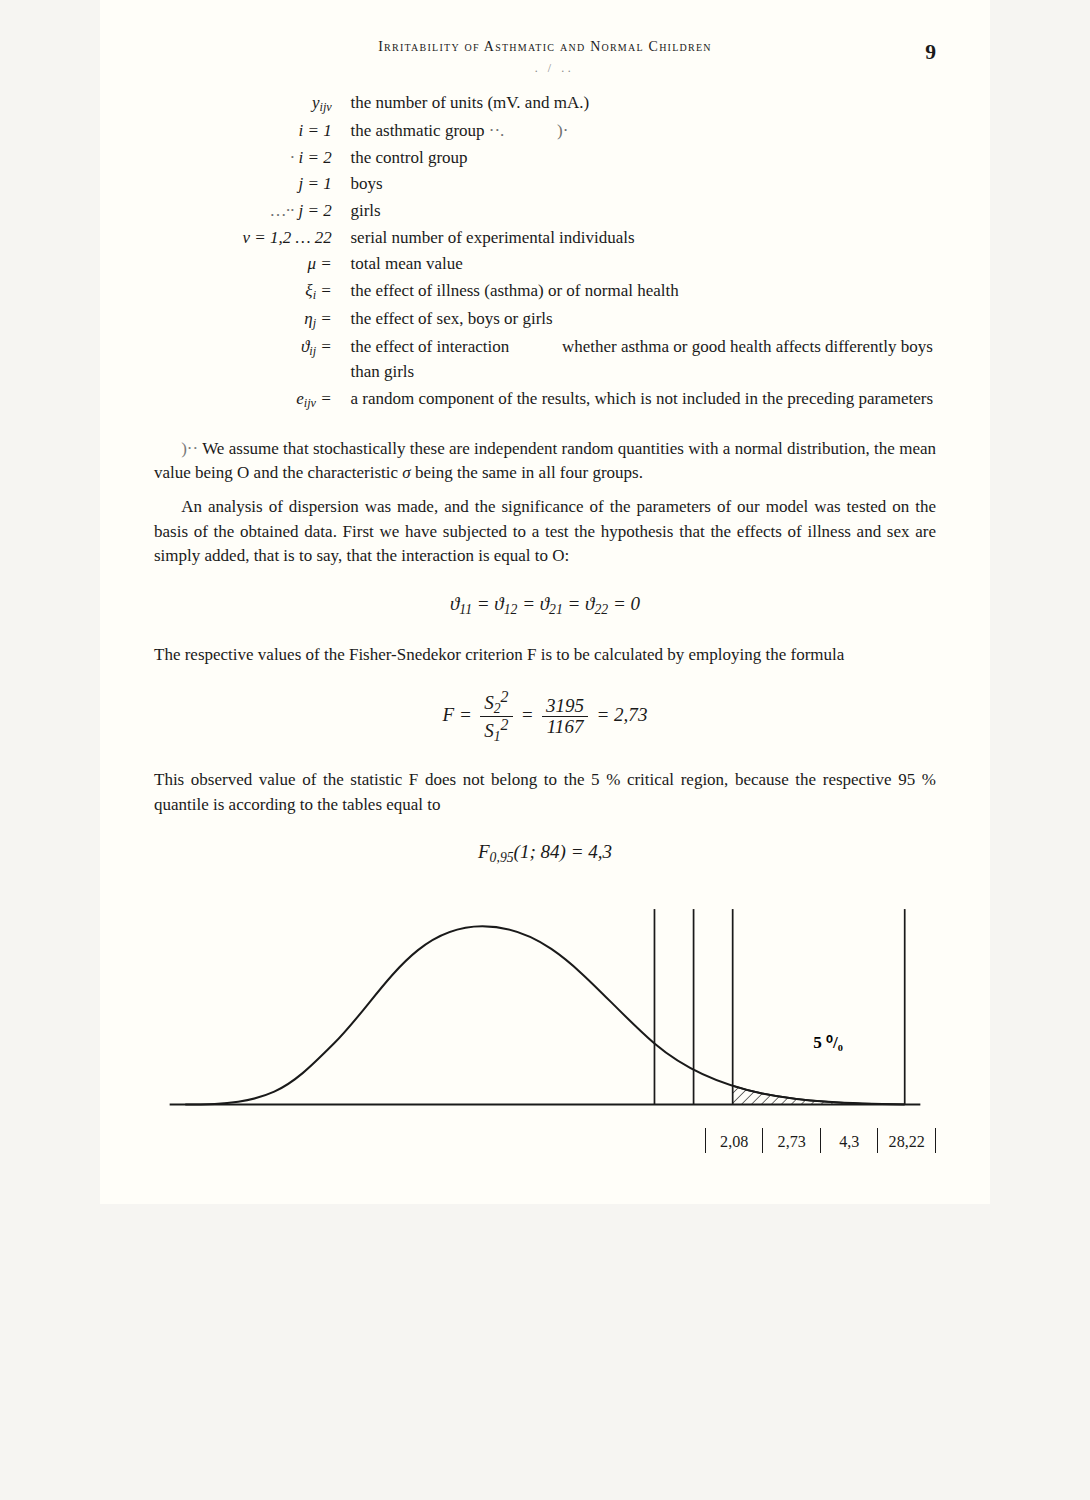Irritability of Asthmatic and Normal Children 9
. / ..
yijν
the number of units (mV. and mA.)
i = 1
the asthmatic group ··. )·
· i = 2
the control group
j = 1
boys
…·· j = 2
girls
ν = 1,2 … 22
serial number of experimental individuals
μ =
total mean value
ξi =
the effect of illness (asthma) or of normal health
ηj =
the effect of sex, boys or girls
ϑij =
the effect of interaction whether asthma or good health affects differently boys than girls
eijν =
a random component of the results, which is not included in the preceding parameters
)·· We assume that stochastically these are independent random quantities with a normal distribution, the mean value being O and the characteristic σ being the same in all four groups.
An analysis of dispersion was made, and the significance of the parameters of our model was tested on the basis of the obtained data. First we have subjected to a test the hypothesis that the effects of illness and sex are simply added, that is to say, that the interaction is equal to O:
ϑ11 = ϑ12 = ϑ21 = ϑ22 = 0
The respective values of the Fisher-Snedekor criterion F is to be calculated by employing the formula
F = S22 S12 = 3195 1167 = 2,73
This observed value of the statistic F does not belong to the 5 % critical region, because the respective 95 % quantile is according to the tables equal to
F0,95(1; 84) = 4,3
5 ⁰/₀
2,08 2,73 4,3 28,22